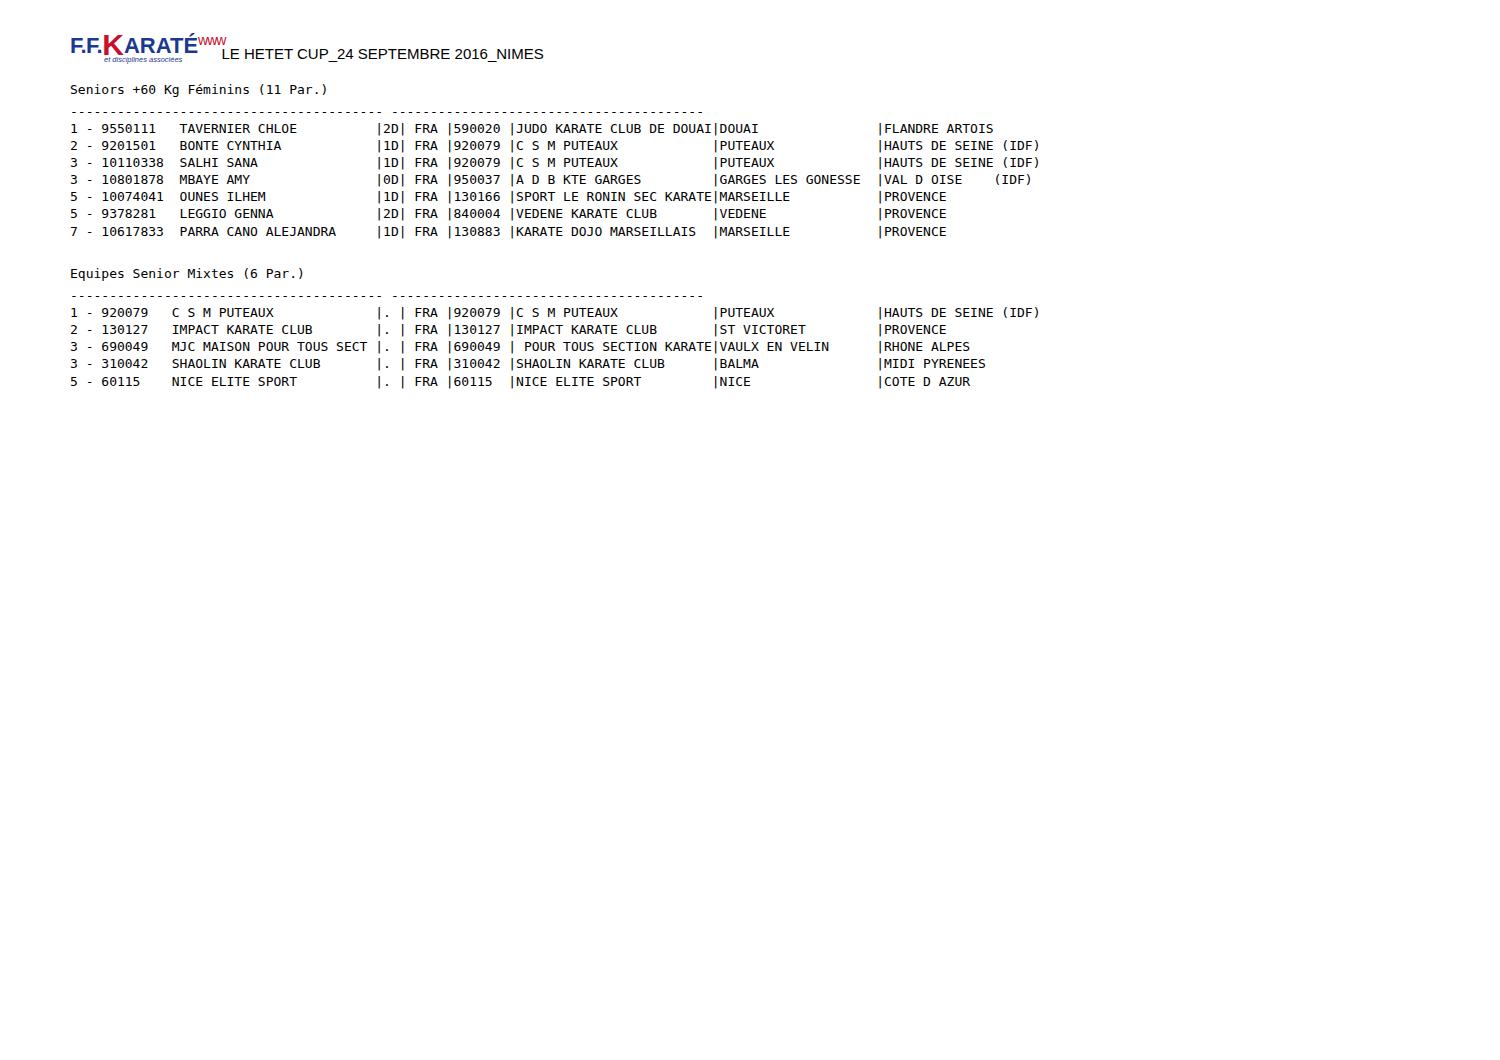F.F. KARATÉ www et disciplines associées LE HETET CUP_24 SEPTEMBRE 2016_NIMES
Seniors +60 Kg Féminins (11 Par.)
---------------------------------------- ----------------------------------------
1 - 9550111   TAVERNIER CHLOE          |2D| FRA |590020 |JUDO KARATE CLUB DE DOUAI|DOUAI               |FLANDRE ARTOIS
2 - 9201501   BONTE CYNTHIA            |1D| FRA |920079 |C S M PUTEAUX            |PUTEAUX             |HAUTS DE SEINE (IDF)
3 - 10110338  SALHI SANA               |1D| FRA |920079 |C S M PUTEAUX            |PUTEAUX             |HAUTS DE SEINE (IDF)
3 - 10801878  MBAYE AMY                |0D| FRA |950037 |A D B KTE GARGES         |GARGES LES GONESSE  |VAL D OISE    (IDF)
5 - 10074041  OUNES ILHEM              |1D| FRA |130166 |SPORT LE RONIN SEC KARATE|MARSEILLE           |PROVENCE
5 - 9378281   LEGGIO GENNA             |2D| FRA |840004 |VEDENE KARATE CLUB       |VEDENE              |PROVENCE
7 - 10617833  PARRA CANO ALEJANDRA     |1D| FRA |130883 |KARATE DOJO MARSEILLAIS  |MARSEILLE           |PROVENCE
Equipes Senior Mixtes (6 Par.)
---------------------------------------- ----------------------------------------
1 - 920079   C S M PUTEAUX             |. | FRA |920079 |C S M PUTEAUX            |PUTEAUX             |HAUTS DE SEINE (IDF)
2 - 130127   IMPACT KARATE CLUB        |. | FRA |130127 |IMPACT KARATE CLUB       |ST VICTORET         |PROVENCE
3 - 690049   MJC MAISON POUR TOUS SECT |. | FRA |690049 | POUR TOUS SECTION KARATE|VAULX EN VELIN      |RHONE ALPES
3 - 310042   SHAOLIN KARATE CLUB       |. | FRA |310042 |SHAOLIN KARATE CLUB      |BALMA               |MIDI PYRENEES
5 - 60115    NICE ELITE SPORT          |. | FRA |60115  |NICE ELITE SPORT         |NICE                |COTE D AZUR